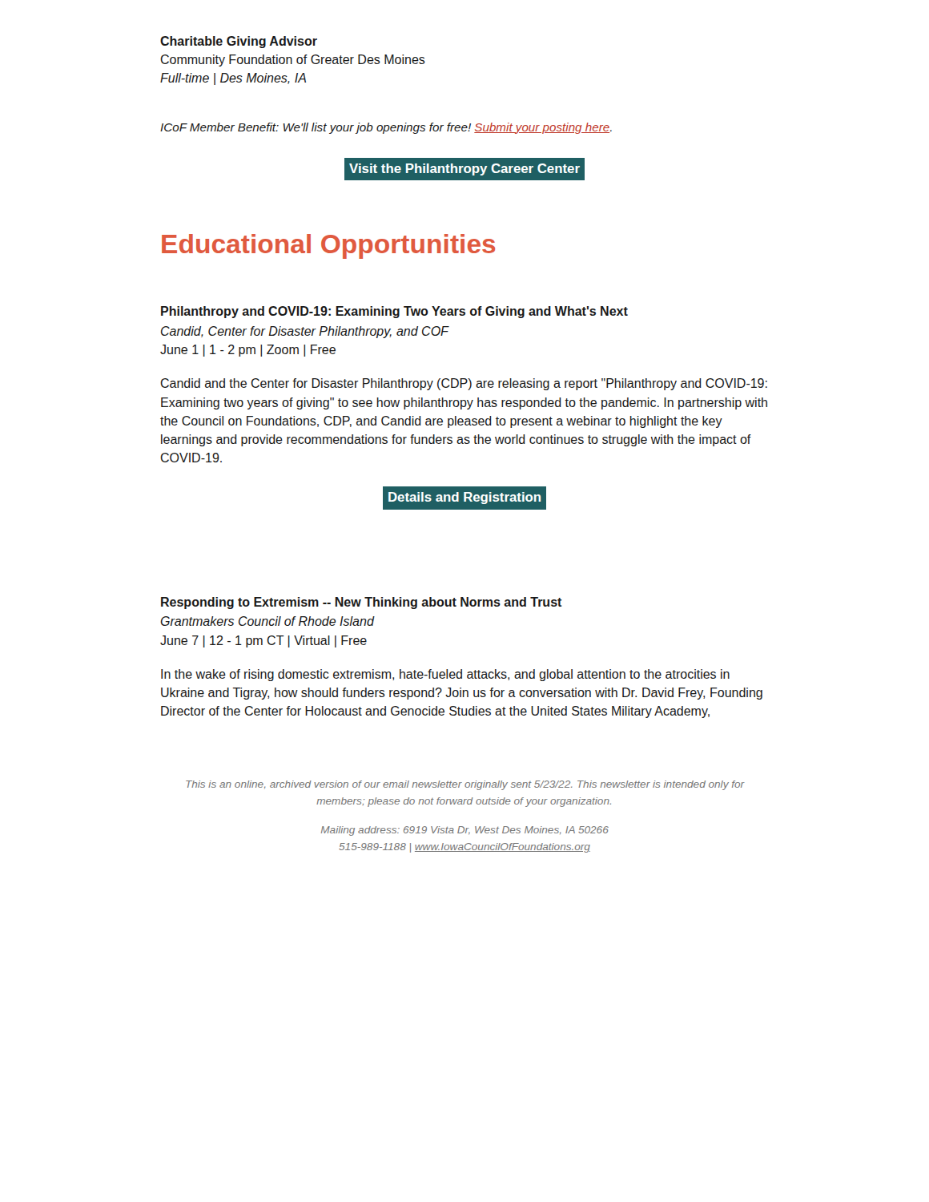Charitable Giving Advisor
Community Foundation of Greater Des Moines
Full-time | Des Moines, IA
ICoF Member Benefit: We'll list your job openings for free! Submit your posting here.
Visit the Philanthropy Career Center
Educational Opportunities
Philanthropy and COVID-19: Examining Two Years of Giving and What's Next
Candid, Center for Disaster Philanthropy, and COF
June 1 | 1 - 2 pm | Zoom | Free
Candid and the Center for Disaster Philanthropy (CDP) are releasing a report "Philanthropy and COVID-19: Examining two years of giving" to see how philanthropy has responded to the pandemic. In partnership with the Council on Foundations, CDP, and Candid are pleased to present a webinar to highlight the key learnings and provide recommendations for funders as the world continues to struggle with the impact of COVID-19.
Details and Registration
Responding to Extremism -- New Thinking about Norms and Trust
Grantmakers Council of Rhode Island
June 7 | 12 - 1 pm CT | Virtual | Free
In the wake of rising domestic extremism, hate-fueled attacks, and global attention to the atrocities in Ukraine and Tigray, how should funders respond? Join us for a conversation with Dr. David Frey, Founding Director of the Center for Holocaust and Genocide Studies at the United States Military Academy,
This is an online, archived version of our email newsletter originally sent 5/23/22. This newsletter is intended only for members; please do not forward outside of your organization.
Mailing address: 6919 Vista Dr, West Des Moines, IA 50266
515-989-1188 | www.IowaCouncilOfFoundations.org